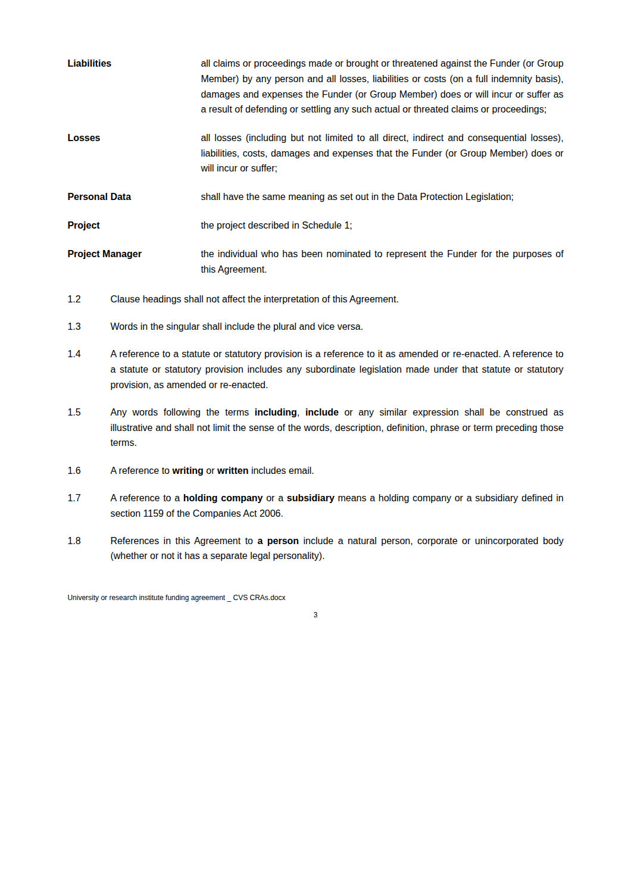Liabilities
all claims or proceedings made or brought or threatened against the Funder (or Group Member) by any person and all losses, liabilities or costs (on a full indemnity basis), damages and expenses the Funder (or Group Member) does or will incur or suffer as a result of defending or settling any such actual or threated claims or proceedings;
Losses
all losses (including but not limited to all direct, indirect and consequential losses), liabilities, costs, damages and expenses that the Funder (or Group Member) does or will incur or suffer;
Personal Data
shall have the same meaning as set out in the Data Protection Legislation;
Project
the project described in Schedule 1;
Project Manager
the individual who has been nominated to represent the Funder for the purposes of this Agreement.
1.2 Clause headings shall not affect the interpretation of this Agreement.
1.3 Words in the singular shall include the plural and vice versa.
1.4 A reference to a statute or statutory provision is a reference to it as amended or re-enacted. A reference to a statute or statutory provision includes any subordinate legislation made under that statute or statutory provision, as amended or re-enacted.
1.5 Any words following the terms including, include or any similar expression shall be construed as illustrative and shall not limit the sense of the words, description, definition, phrase or term preceding those terms.
1.6 A reference to writing or written includes email.
1.7 A reference to a holding company or a subsidiary means a holding company or a subsidiary defined in section 1159 of the Companies Act 2006.
1.8 References in this Agreement to a person include a natural person, corporate or unincorporated body (whether or not it has a separate legal personality).
University or research institute funding agreement _ CVS CRAs.docx
3